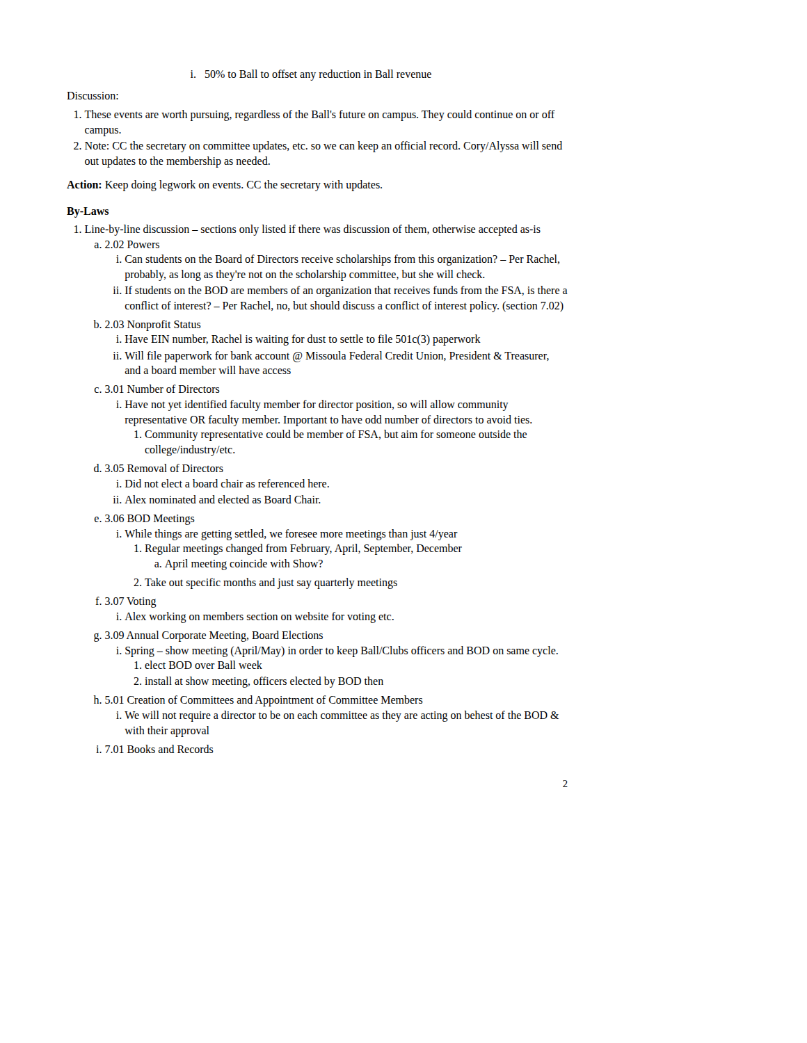i. 50% to Ball to offset any reduction in Ball revenue
Discussion:
These events are worth pursuing, regardless of the Ball's future on campus. They could continue on or off campus.
Note: CC the secretary on committee updates, etc. so we can keep an official record. Cory/Alyssa will send out updates to the membership as needed.
Action: Keep doing legwork on events. CC the secretary with updates.
By-Laws
Line-by-line discussion – sections only listed if there was discussion of them, otherwise accepted as-is
2.02 Powers
Can students on the Board of Directors receive scholarships from this organization? – Per Rachel, probably, as long as they're not on the scholarship committee, but she will check.
If students on the BOD are members of an organization that receives funds from the FSA, is there a conflict of interest? – Per Rachel, no, but should discuss a conflict of interest policy. (section 7.02)
2.03 Nonprofit Status
Have EIN number, Rachel is waiting for dust to settle to file 501c(3) paperwork
Will file paperwork for bank account @ Missoula Federal Credit Union, President & Treasurer, and a board member will have access
3.01 Number of Directors
Have not yet identified faculty member for director position, so will allow community representative OR faculty member. Important to have odd number of directors to avoid ties.
Community representative could be member of FSA, but aim for someone outside the college/industry/etc.
3.05 Removal of Directors
Did not elect a board chair as referenced here.
Alex nominated and elected as Board Chair.
3.06 BOD Meetings
While things are getting settled, we foresee more meetings than just 4/year
Regular meetings changed from February, April, September, December
April meeting coincide with Show?
Take out specific months and just say quarterly meetings
3.07 Voting
Alex working on members section on website for voting etc.
3.09 Annual Corporate Meeting, Board Elections
Spring – show meeting (April/May) in order to keep Ball/Clubs officers and BOD on same cycle.
elect BOD over Ball week
install at show meeting, officers elected by BOD then
5.01 Creation of Committees and Appointment of Committee Members
We will not require a director to be on each committee as they are acting on behest of the BOD & with their approval
7.01 Books and Records
2